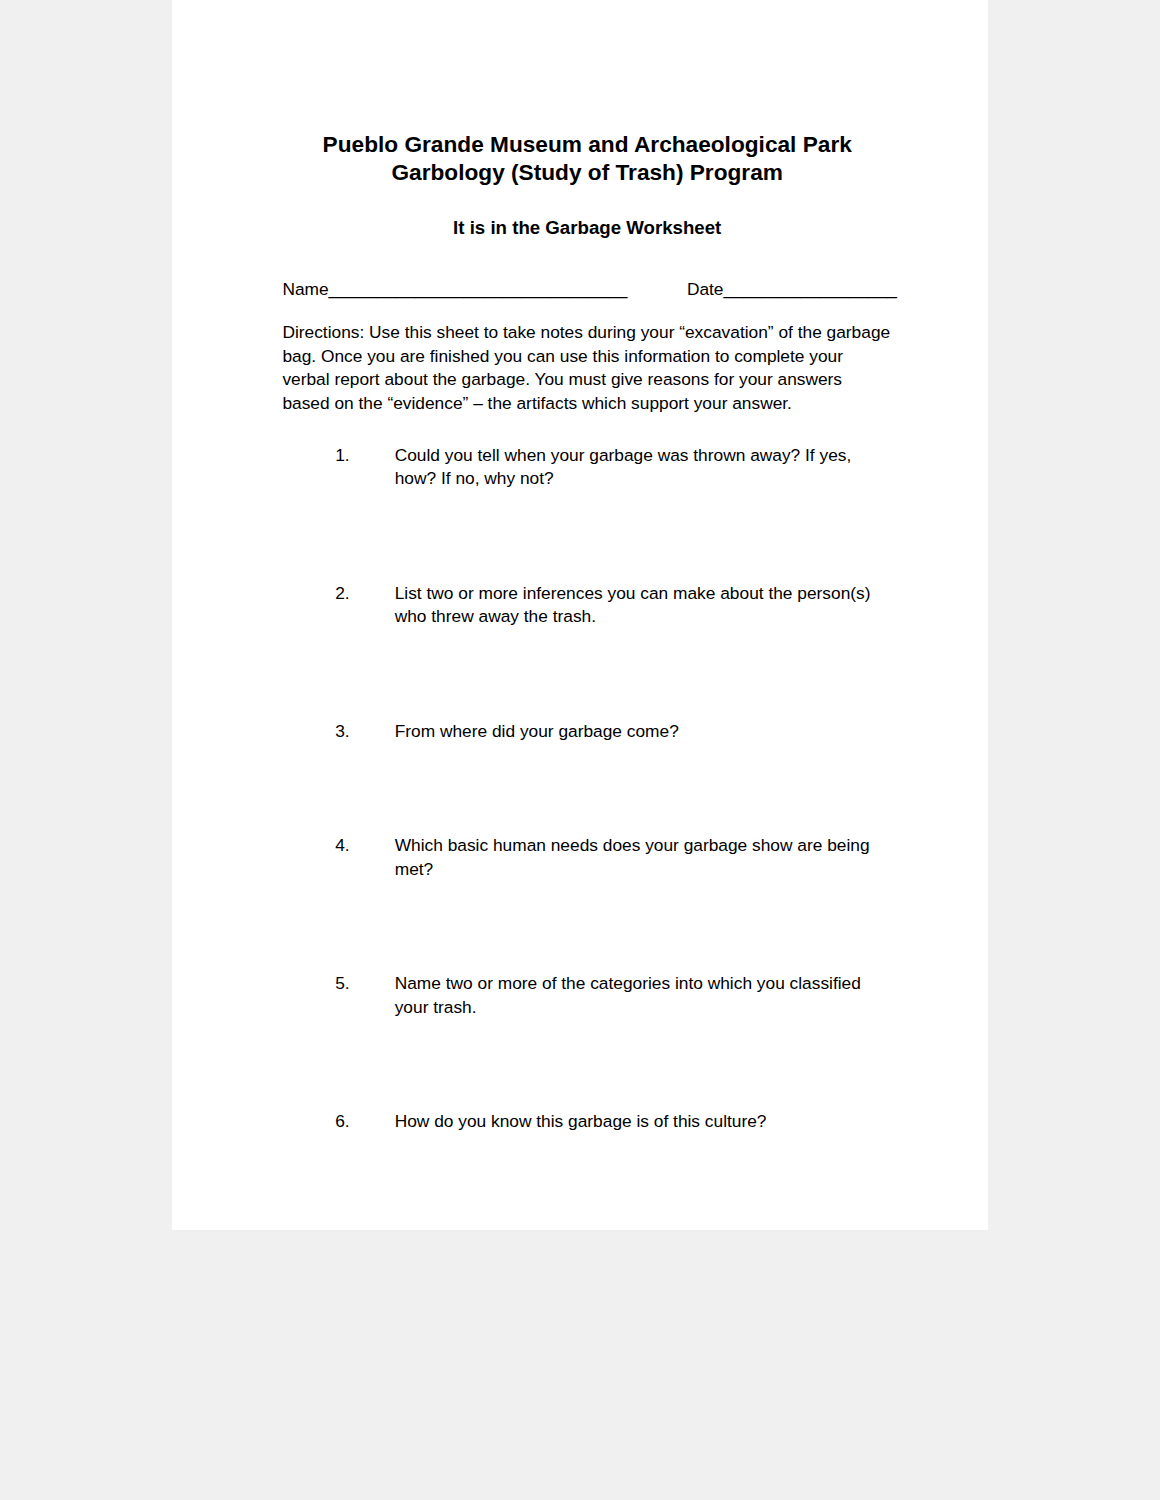Pueblo Grande Museum and Archaeological Park
Garbology (Study of Trash) Program
It is in the Garbage Worksheet
Name_______________________________ Date__________________
Directions: Use this sheet to take notes during your “excavation” of the garbage bag. Once you are finished you can use this information to complete your verbal report about the garbage. You must give reasons for your answers based on the “evidence” – the artifacts which support your answer.
Could you tell when your garbage was thrown away? If yes, how? If no, why not?
List two or more inferences you can make about the person(s) who threw away the trash.
From where did your garbage come?
Which basic human needs does your garbage show are being met?
Name two or more of the categories into which you classified your trash.
How do you know this garbage is of this culture?